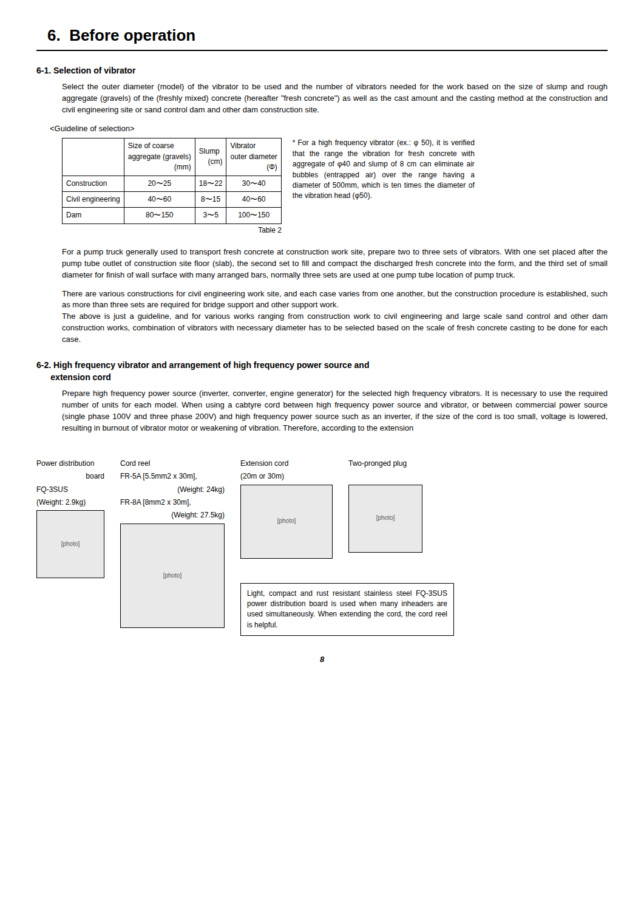6. Before operation
6-1. Selection of vibrator
Select the outer diameter (model) of the vibrator to be used and the number of vibrators needed for the work based on the size of slump and rough aggregate (gravels) of the (freshly mixed) concrete (hereafter "fresh concrete") as well as the cast amount and the casting method at the construction and civil engineering site or sand control dam and other dam construction site.
<Guideline of selection>
| | Size of coarse aggregate (gravels) (mm) | Slump (cm) | Vibrator outer diameter (Φ) |
| --- | --- | --- | --- |
| Construction | 20〜25 | 18〜22 | 30〜40 |
| Civil engineering | 40〜60 | 8〜15 | 40〜60 |
| Dam | 80〜150 | 3〜5 | 100〜150 |
Table 2
*For a high frequency vibrator (ex.: φ 50), it is verified that the range the vibration for fresh concrete with aggregate of φ40 and slump of 8 cm can eliminate air bubbles (entrapped air) over the range having a diameter of 500mm, which is ten times the diameter of the vibration head (φ50).
For a pump truck generally used to transport fresh concrete at construction work site, prepare two to three sets of vibrators. With one set placed after the pump tube outlet of construction site floor (slab), the second set to fill and compact the discharged fresh concrete into the form, and the third set of small diameter for finish of wall surface with many arranged bars, normally three sets are used at one pump tube location of pump truck.
There are various constructions for civil engineering work site, and each case varies from one another, but the construction procedure is established, such as more than three sets are required for bridge support and other support work.
The above is just a guideline, and for various works ranging from construction work to civil engineering and large scale sand control and other dam construction works, combination of vibrators with necessary diameter has to be selected based on the scale of fresh concrete casting to be done for each case.
6-2. High frequency vibrator and arrangement of high frequency power source and
extension cord
Prepare high frequency power source (inverter, converter, engine generator) for the selected high frequency vibrators. It is necessary to use the required number of units for each model. When using a cabtyre cord between high frequency power source and vibrator, or between commercial power source (single phase 100V and three phase 200V) and high frequency power source such as an inverter, if the size of the cord is too small, voltage is lowered, resulting in burnout of vibrator motor or weakening of vibration. Therefore, according to the extension
Power distribution
board
FQ-3SUS
(Weight: 2.9kg)
[photo]
Cord reel
FR-5A [5.5mm2 x 30m],
(Weight: 24kg)
FR-8A [8mm2 x 30m],
(Weight: 27.5kg)
[photo]
Extension cord
(20m or 30m)
[photo]
Two-pronged plug
[photo]
Light, compact and rust resistant stainless steel FQ-3SUS power distribution board is used when many inheaders are used simultaneously. When extending the cord, the cord reel is helpful.
8